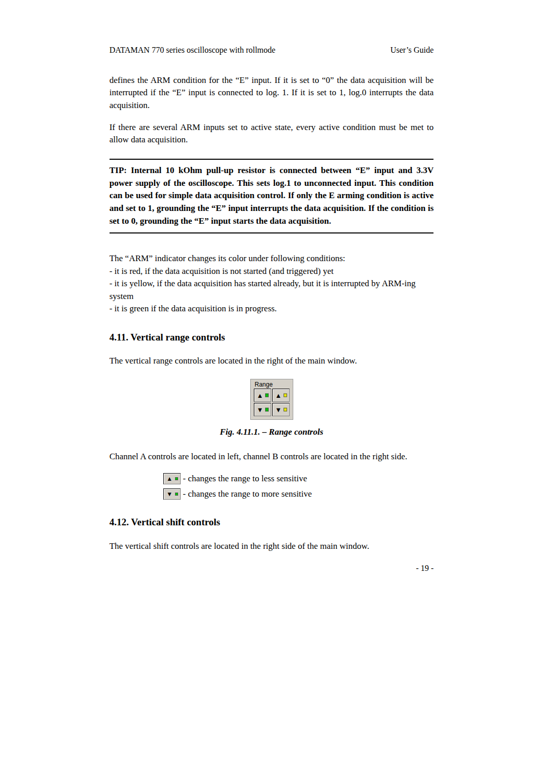DATAMAN 770 series oscilloscope with rollmode
User’s Guide
defines the ARM condition for the “E” input. If it is set to “0” the data acquisition will be interrupted if the “E” input is connected to log. 1. If it is set to 1, log.0 interrupts the data acquisition.
If there are several ARM inputs set to active state, every active condition must be met to allow data acquisition.
TIP: Internal 10 kOhm pull-up resistor is connected between “E” input and 3.3V power supply of the oscilloscope. This sets log.1 to unconnected input. This condition can be used for simple data acquisition control. If only the E arming condition is active and set to 1, grounding the “E” input interrupts the data acquisition. If the condition is set to 0, grounding the “E” input starts the data acquisition.
The “ARM” indicator changes its color under following conditions:
- it is red, if the data acquisition is not started (and triggered) yet
- it is yellow, if the data acquisition has started already, but it is interrupted by ARM-ing system
- it is green if the data acquisition is in progress.
4.11. Vertical range controls
The vertical range controls are located in the right of the main window.
Range
▲
▲
▼
▼
Fig. 4.11.1. – Range controls
Channel A controls are located in left, channel B controls are located in the right side.
▲ - changes the range to less sensitive
▼ - changes the range to more sensitive
4.12. Vertical shift controls
The vertical shift controls are located in the right side of the main window.
- 19 -